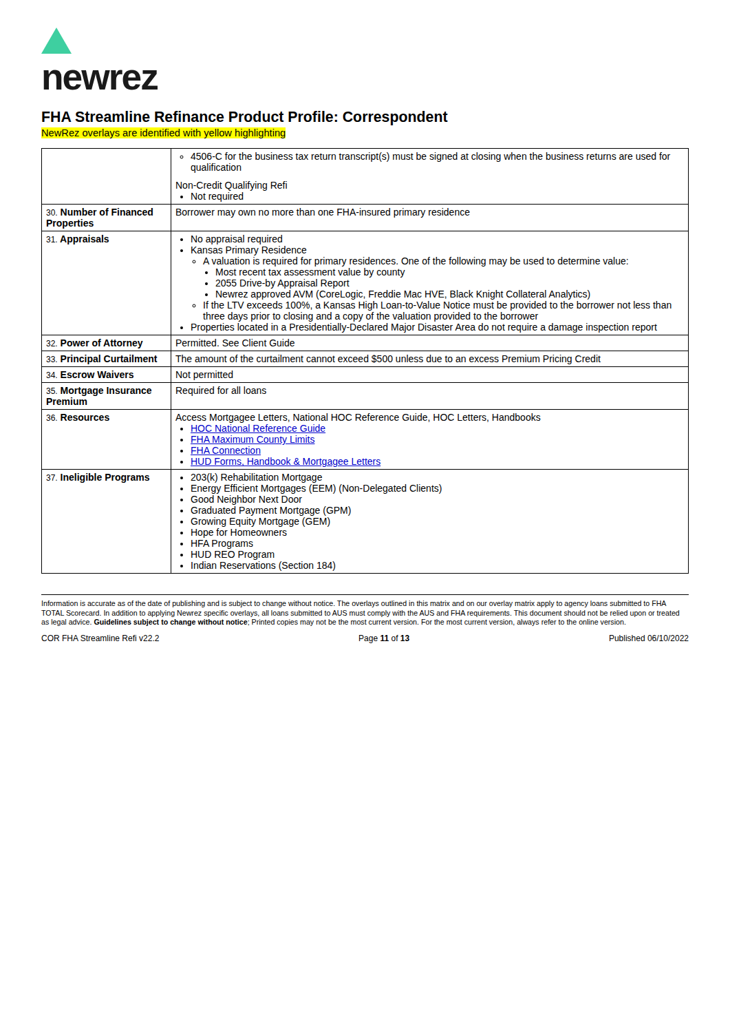newrez
FHA Streamline Refinance Product Profile: Correspondent
NewRez overlays are identified with yellow highlighting
| | 4506-C for the business tax return transcript(s) must be signed at closing when the business returns are used for qualification Non-Credit Qualifying Refi Not required |
| 30. Number of Financed Properties | Borrower may own no more than one FHA-insured primary residence |
| 31. Appraisals | No appraisal required Kansas Primary Residence A valuation is required for primary residences. One of the following may be used to determine value: Most recent tax assessment value by county 2055 Drive-by Appraisal Report Newrez approved AVM (CoreLogic, Freddie Mac HVE, Black Knight Collateral Analytics) If the LTV exceeds 100%, a Kansas High Loan-to-Value Notice must be provided to the borrower not less than three days prior to closing and a copy of the valuation provided to the borrower Properties located in a Presidentially-Declared Major Disaster Area do not require a damage inspection report |
| 32. Power of Attorney | Permitted. See Client Guide |
| 33. Principal Curtailment | The amount of the curtailment cannot exceed $500 unless due to an excess Premium Pricing Credit |
| 34. Escrow Waivers | Not permitted |
| 35. Mortgage Insurance Premium | Required for all loans |
| 36. Resources | Access Mortgagee Letters, National HOC Reference Guide, HOC Letters, Handbooks HOC National Reference Guide FHA Maximum County Limits FHA Connection HUD Forms, Handbook & Mortgagee Letters |
| 37. Ineligible Programs | 203(k) Rehabilitation Mortgage Energy Efficient Mortgages (EEM) (Non-Delegated Clients) Good Neighbor Next Door Graduated Payment Mortgage (GPM) Growing Equity Mortgage (GEM) Hope for Homeowners HFA Programs HUD REO Program Indian Reservations (Section 184) |
Information is accurate as of the date of publishing and is subject to change without notice. The overlays outlined in this matrix and on our overlay matrix apply to agency loans submitted to FHA TOTAL Scorecard. In addition to applying Newrez specific overlays, all loans submitted to AUS must comply with the AUS and FHA requirements. This document should not be relied upon or treated as legal advice. Guidelines subject to change without notice; Printed copies may not be the most current version. For the most current version, always refer to the online version.
COR FHA Streamline Refi v22.2 Page 11 of 13 Published 06/10/2022